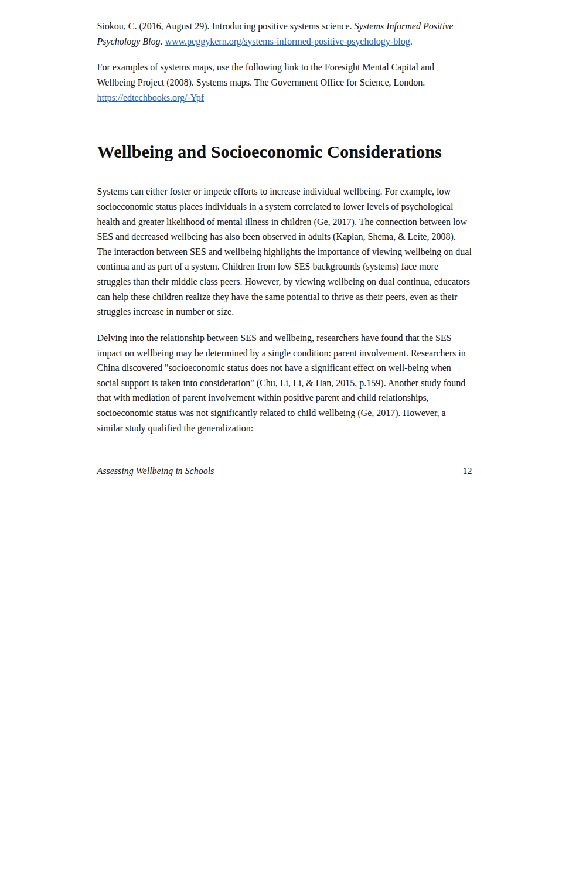Siokou, C. (2016, August 29). Introducing positive systems science. Systems Informed Positive Psychology Blog. www.peggykern.org/systems-informed-positive-psychology-blog.
For examples of systems maps, use the following link to the Foresight Mental Capital and Wellbeing Project (2008). Systems maps. The Government Office for Science, London. https://edtechbooks.org/-Ypf
Wellbeing and Socioeconomic Considerations
Systems can either foster or impede efforts to increase individual wellbeing. For example, low socioeconomic status places individuals in a system correlated to lower levels of psychological health and greater likelihood of mental illness in children (Ge, 2017). The connection between low SES and decreased wellbeing has also been observed in adults (Kaplan, Shema, & Leite, 2008). The interaction between SES and wellbeing highlights the importance of viewing wellbeing on dual continua and as part of a system. Children from low SES backgrounds (systems) face more struggles than their middle class peers. However, by viewing wellbeing on dual continua, educators can help these children realize they have the same potential to thrive as their peers, even as their struggles increase in number or size.
Delving into the relationship between SES and wellbeing, researchers have found that the SES impact on wellbeing may be determined by a single condition: parent involvement. Researchers in China discovered "socioeconomic status does not have a significant effect on well-being when social support is taken into consideration" (Chu, Li, Li, & Han, 2015, p.159). Another study found that with mediation of parent involvement within positive parent and child relationships, socioeconomic status was not significantly related to child wellbeing (Ge, 2017). However, a similar study qualified the generalization:
Assessing Wellbeing in Schools 12